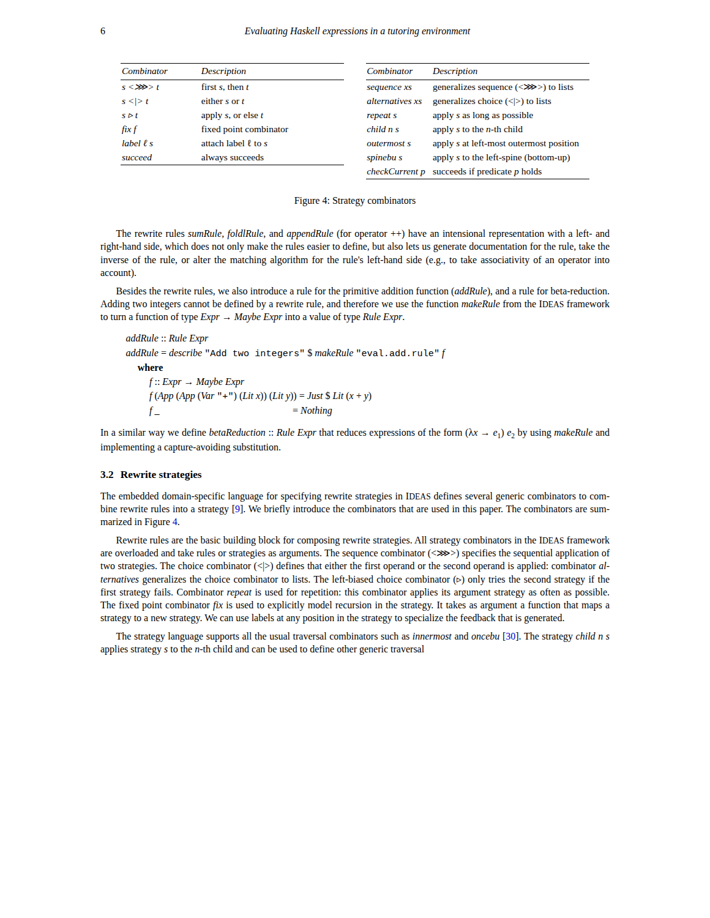6 Evaluating Haskell expressions in a tutoring environment
| Combinator | Description |
| --- | --- |
| s <⋙> t | first s , then t |
| s </> t | either s or t |
| s ▹ t | apply s , or else t |
| fix f | fixed point combinator |
| label ℓ s | attach label ℓ to s |
| succeed | always succeeds |
| Combinator | Description |
| --- | --- |
| sequence xs | generalizes sequence (<⋙>) to lists |
| alternatives xs | generalizes choice (</>) to lists |
| repeat s | apply s as long as possible |
| child n s | apply s to the n -th child |
| outermost s | apply s at left-most outermost position |
| spinebu s | apply s to the left-spine (bottom-up) |
| checkCurrent p | succeeds if predicate p holds |
Figure 4: Strategy combinators
The rewrite rules sumRule, foldlRule, and appendRule (for operator ++) have an intensional representation with a left- and right-hand side, which does not only make the rules easier to define, but also lets us generate documentation for the rule, take the inverse of the rule, or alter the matching algorithm for the rule's left-hand side (e.g., to take associativity of an operator into account).
Besides the rewrite rules, we also introduce a rule for the primitive addition function (addRule), and a rule for beta-reduction. Adding two integers cannot be defined by a rewrite rule, and therefore we use the function makeRule from the IDEAS framework to turn a function of type Expr → Maybe Expr into a value of type Rule Expr.
addRule :: Rule Expr
addRule = describe "Add two integers" $ makeRule "eval.add.rule" f
where
f :: Expr → Maybe Expr
f (App (App (Var "+") (Lit x)) (Lit y)) = Just $ Lit (x + y)
f _ = Nothing
In a similar way we define betaReduction :: Rule Expr that reduces expressions of the form (λx → e1) e2 by using makeRule and implementing a capture-avoiding substitution.
3.2 Rewrite strategies
The embedded domain-specific language for specifying rewrite strategies in IDEAS defines several generic combinators to combine rewrite rules into a strategy [9]. We briefly introduce the combinators that are used in this paper. The combinators are summarized in Figure 4.
Rewrite rules are the basic building block for composing rewrite strategies. All strategy combinators in the IDEAS framework are overloaded and take rules or strategies as arguments. The sequence combinator (<⋙>) specifies the sequential application of two strategies. The choice combinator (<|>) defines that either the first operand or the second operand is applied: combinator alternatives generalizes the choice combinator to lists. The left-biased choice combinator (▹) only tries the second strategy if the first strategy fails. Combinator repeat is used for repetition: this combinator applies its argument strategy as often as possible. The fixed point combinator fix is used to explicitly model recursion in the strategy. It takes as argument a function that maps a strategy to a new strategy. We can use labels at any position in the strategy to specialize the feedback that is generated.
The strategy language supports all the usual traversal combinators such as innermost and oncebu [30]. The strategy child n s applies strategy s to the n-th child and can be used to define other generic traversal